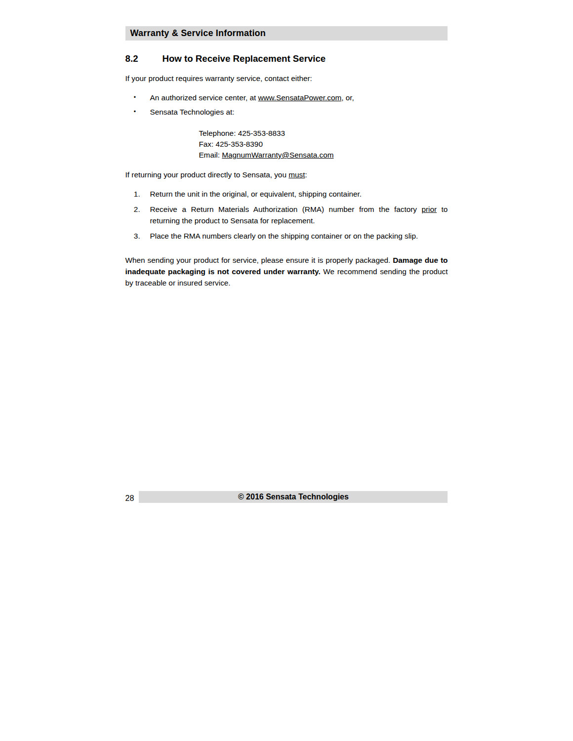Warranty & Service Information
8.2 How to Receive Replacement Service
If your product requires warranty service, contact either:
An authorized service center, at www.SensataPower.com, or,
Sensata Technologies at:
Telephone: 425-353-8833
Fax: 425-353-8390
Email: MagnumWarranty@Sensata.com
If returning your product directly to Sensata, you must:
Return the unit in the original, or equivalent, shipping container.
Receive a Return Materials Authorization (RMA) number from the factory prior to returning the product to Sensata for replacement.
Place the RMA numbers clearly on the shipping container or on the packing slip.
When sending your product for service, please ensure it is properly packaged. Damage due to inadequate packaging is not covered under warranty. We recommend sending the product by traceable or insured service.
28 © 2016 Sensata Technologies